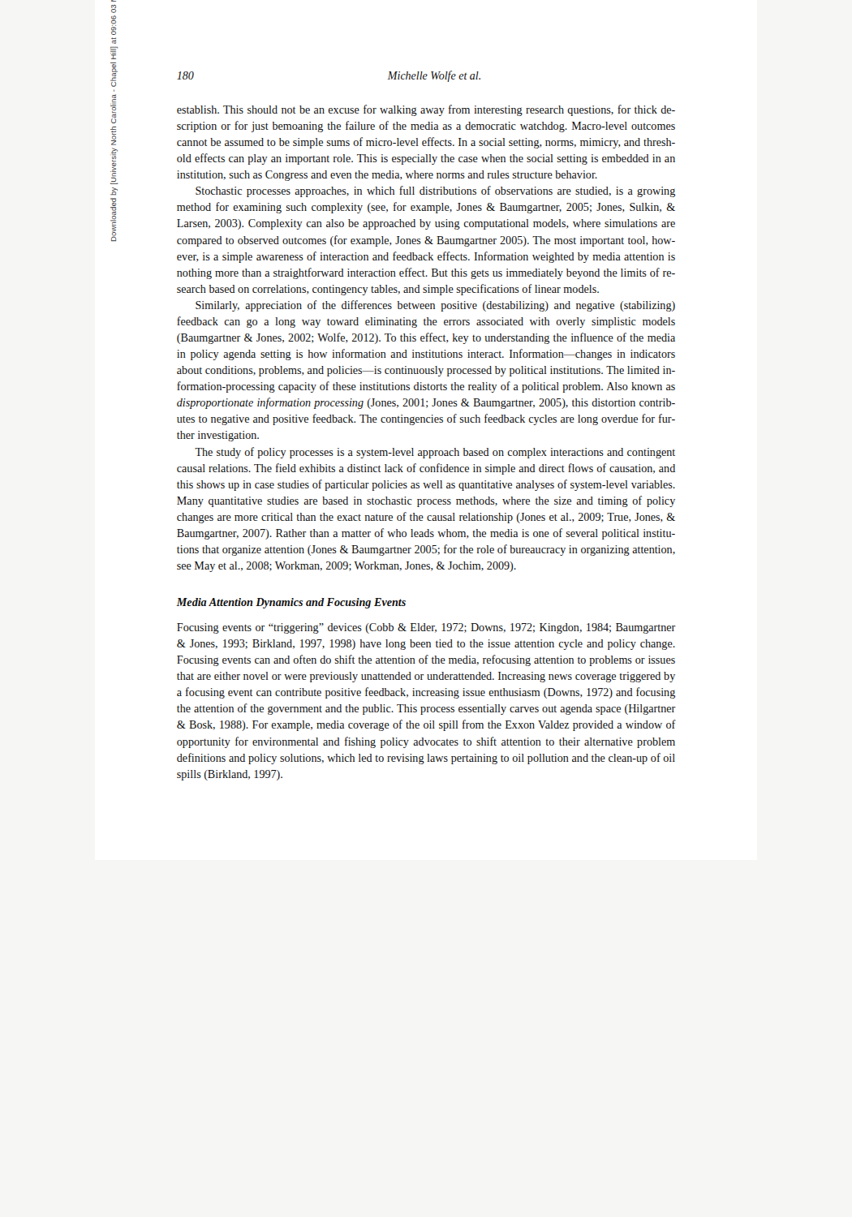Downloaded by [University North Carolina - Chapel Hill] at 09:06 03 May 2013
180 Michelle Wolfe et al.
establish. This should not be an excuse for walking away from interesting research questions, for thick description or for just bemoaning the failure of the media as a democratic watchdog. Macro-level outcomes cannot be assumed to be simple sums of micro-level effects. In a social setting, norms, mimicry, and threshold effects can play an important role. This is especially the case when the social setting is embedded in an institution, such as Congress and even the media, where norms and rules structure behavior.
Stochastic processes approaches, in which full distributions of observations are studied, is a growing method for examining such complexity (see, for example, Jones & Baumgartner, 2005; Jones, Sulkin, & Larsen, 2003). Complexity can also be approached by using computational models, where simulations are compared to observed outcomes (for example, Jones & Baumgartner 2005). The most important tool, however, is a simple awareness of interaction and feedback effects. Information weighted by media attention is nothing more than a straightforward interaction effect. But this gets us immediately beyond the limits of research based on correlations, contingency tables, and simple specifications of linear models.
Similarly, appreciation of the differences between positive (destabilizing) and negative (stabilizing) feedback can go a long way toward eliminating the errors associated with overly simplistic models (Baumgartner & Jones, 2002; Wolfe, 2012). To this effect, key to understanding the influence of the media in policy agenda setting is how information and institutions interact. Information—changes in indicators about conditions, problems, and policies—is continuously processed by political institutions. The limited information-processing capacity of these institutions distorts the reality of a political problem. Also known as disproportionate information processing (Jones, 2001; Jones & Baumgartner, 2005), this distortion contributes to negative and positive feedback. The contingencies of such feedback cycles are long overdue for further investigation.
The study of policy processes is a system-level approach based on complex interactions and contingent causal relations. The field exhibits a distinct lack of confidence in simple and direct flows of causation, and this shows up in case studies of particular policies as well as quantitative analyses of system-level variables. Many quantitative studies are based in stochastic process methods, where the size and timing of policy changes are more critical than the exact nature of the causal relationship (Jones et al., 2009; True, Jones, & Baumgartner, 2007). Rather than a matter of who leads whom, the media is one of several political institutions that organize attention (Jones & Baumgartner 2005; for the role of bureaucracy in organizing attention, see May et al., 2008; Workman, 2009; Workman, Jones, & Jochim, 2009).
Media Attention Dynamics and Focusing Events
Focusing events or “triggering” devices (Cobb & Elder, 1972; Downs, 1972; Kingdon, 1984; Baumgartner & Jones, 1993; Birkland, 1997, 1998) have long been tied to the issue attention cycle and policy change. Focusing events can and often do shift the attention of the media, refocusing attention to problems or issues that are either novel or were previously unattended or underattended. Increasing news coverage triggered by a focusing event can contribute positive feedback, increasing issue enthusiasm (Downs, 1972) and focusing the attention of the government and the public. This process essentially carves out agenda space (Hilgartner & Bosk, 1988). For example, media coverage of the oil spill from the Exxon Valdez provided a window of opportunity for environmental and fishing policy advocates to shift attention to their alternative problem definitions and policy solutions, which led to revising laws pertaining to oil pollution and the clean-up of oil spills (Birkland, 1997).